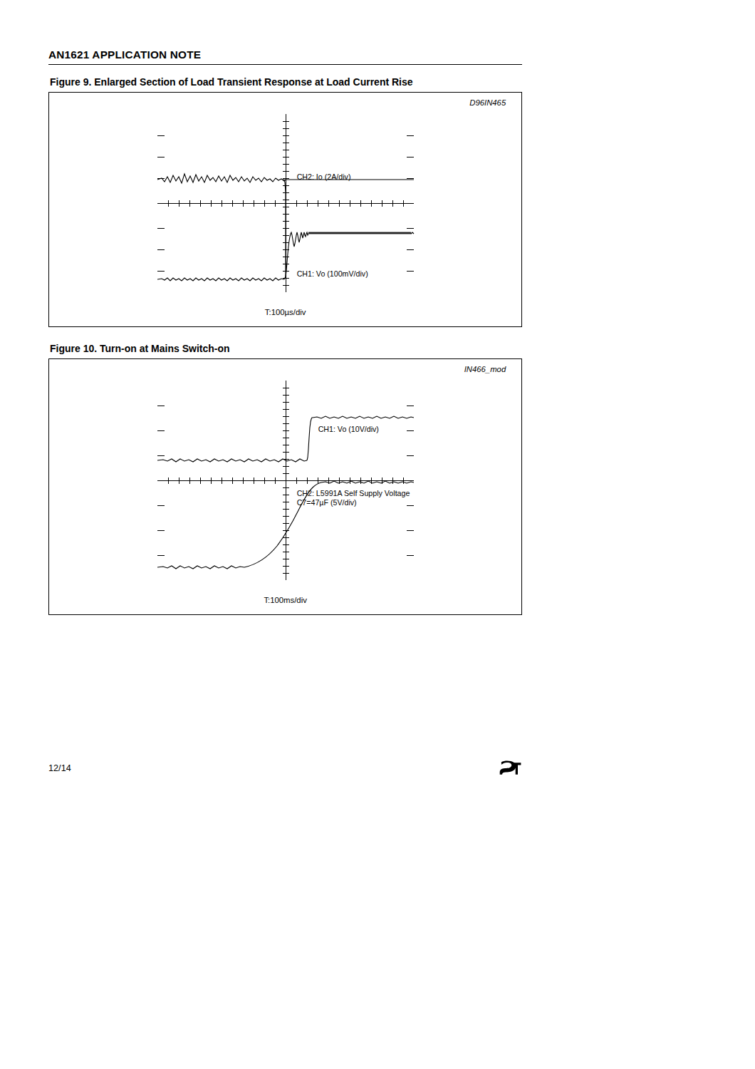AN1621 APPLICATION NOTE
Figure 9. Enlarged Section of Load Transient Response at Load Current Rise
D96IN465
CH2: Io (2A/div)
CH1: Vo (100mV/div)
T:100µs/div
Figure 10. Turn-on at Mains Switch-on
IN466_mod
CH1: Vo (10V/div)
CH2: L5991A Self Supply Voltage
C7=47µF (5V/div)
T:100ms/div
12/14